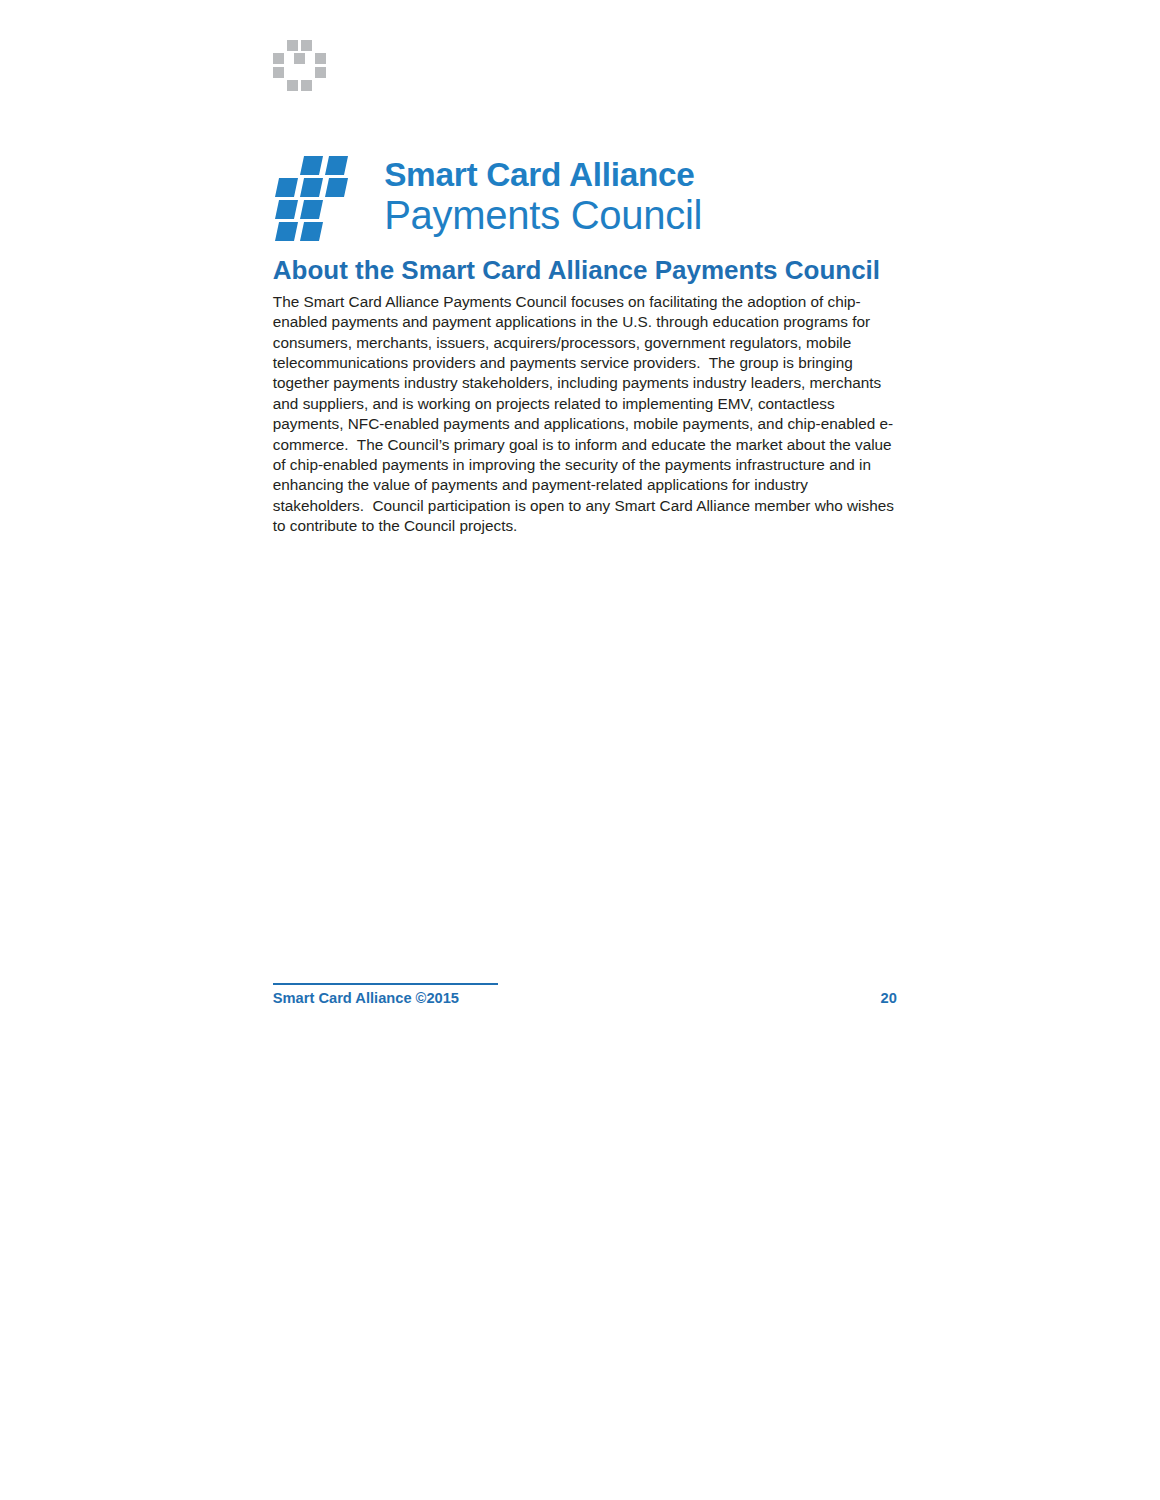Smart Card Alliance
Payments Council
About the Smart Card Alliance Payments Council
The Smart Card Alliance Payments Council focuses on facilitating the adoption of chip-enabled payments and payment applications in the U.S. through education programs for consumers, merchants, issuers, acquirers/processors, government regulators, mobile telecommunications providers and payments service providers. The group is bringing together payments industry stakeholders, including payments industry leaders, merchants and suppliers, and is working on projects related to implementing EMV, contactless payments, NFC-enabled payments and applications, mobile payments, and chip-enabled e-commerce. The Council’s primary goal is to inform and educate the market about the value of chip-enabled payments in improving the security of the payments infrastructure and in enhancing the value of payments and payment-related applications for industry stakeholders. Council participation is open to any Smart Card Alliance member who wishes to contribute to the Council projects.
Smart Card Alliance ©2015 20